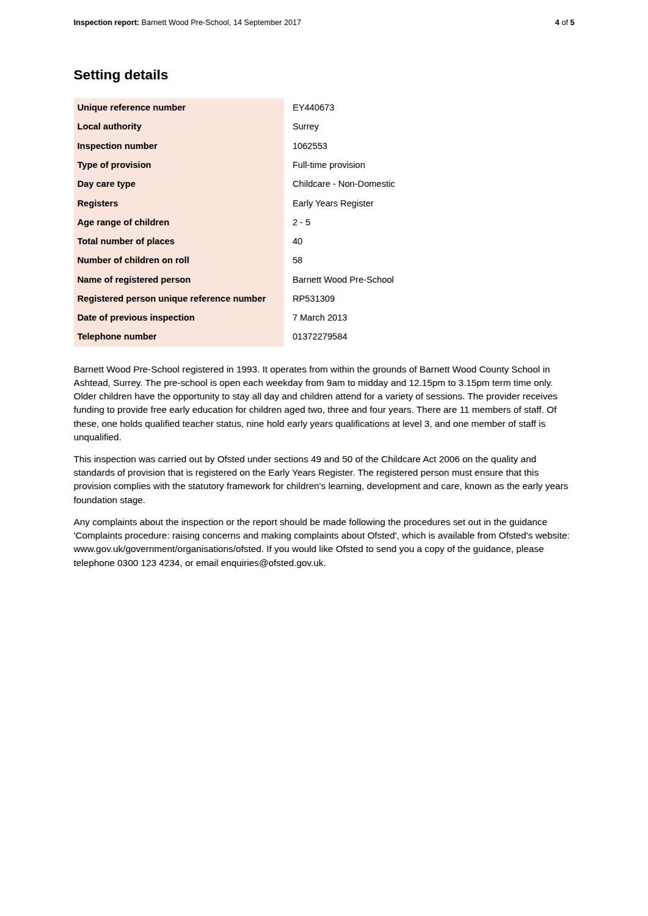Inspection report: Barnett Wood Pre-School, 14 September 2017
4 of 5
Setting details
| Unique reference number | EY440673 |
| Local authority | Surrey |
| Inspection number | 1062553 |
| Type of provision | Full-time provision |
| Day care type | Childcare - Non-Domestic |
| Registers | Early Years Register |
| Age range of children | 2 - 5 |
| Total number of places | 40 |
| Number of children on roll | 58 |
| Name of registered person | Barnett Wood Pre-School |
| Registered person unique reference number | RP531309 |
| Date of previous inspection | 7 March 2013 |
| Telephone number | 01372279584 |
Barnett Wood Pre-School registered in 1993. It operates from within the grounds of Barnett Wood County School in Ashtead, Surrey. The pre-school is open each weekday from 9am to midday and 12.15pm to 3.15pm term time only. Older children have the opportunity to stay all day and children attend for a variety of sessions. The provider receives funding to provide free early education for children aged two, three and four years. There are 11 members of staff. Of these, one holds qualified teacher status, nine hold early years qualifications at level 3, and one member of staff is unqualified.
This inspection was carried out by Ofsted under sections 49 and 50 of the Childcare Act 2006 on the quality and standards of provision that is registered on the Early Years Register. The registered person must ensure that this provision complies with the statutory framework for children's learning, development and care, known as the early years foundation stage.
Any complaints about the inspection or the report should be made following the procedures set out in the guidance 'Complaints procedure: raising concerns and making complaints about Ofsted', which is available from Ofsted's website: www.gov.uk/government/organisations/ofsted. If you would like Ofsted to send you a copy of the guidance, please telephone 0300 123 4234, or email enquiries@ofsted.gov.uk.